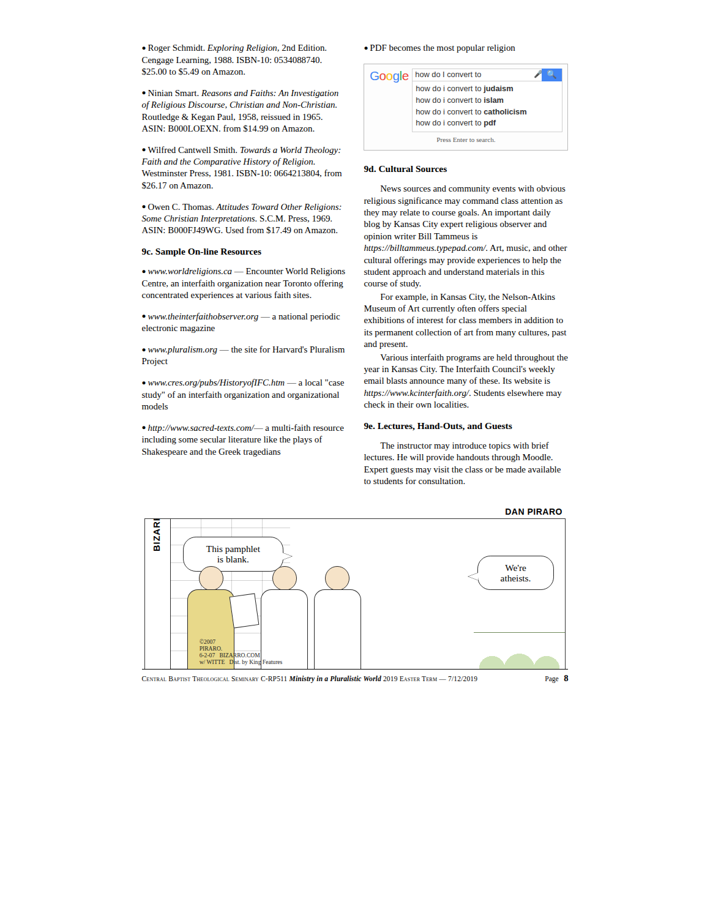Roger Schmidt. Exploring Religion, 2nd Edition. Cengage Learning, 1988. ISBN-10: 0534088740. $25.00 to $5.49 on Amazon.
Ninian Smart. Reasons and Faiths: An Investigation of Religious Discourse, Christian and Non-Christian. Routledge & Kegan Paul, 1958, reissued in 1965. ASIN: B000LOEXN. from $14.99 on Amazon.
Wilfred Cantwell Smith. Towards a World Theology: Faith and the Comparative History of Religion. Westminster Press, 1981. ISBN-10: 0664213804, from $26.17 on Amazon.
Owen C. Thomas. Attitudes Toward Other Religions: Some Christian Interpretations. S.C.M. Press, 1969. ASIN: B000FJ49WG. Used from $17.49 on Amazon.
9c. Sample On-line Resources
www.worldreligions.ca — Encounter World Religions Centre, an interfaith organization near Toronto offering concentrated experiences at various faith sites.
www.theinterfaithobserver.org — a national periodic electronic magazine
www.pluralism.org — the site for Harvard's Pluralism Project
www.cres.org/pubs/HistoryofIFC.htm — a local "case study" of an interfaith organization and organizational models
http://www.sacred-texts.com/— a multi-faith resource including some secular literature like the plays of Shakespeare and the Greek tragedians
PDF becomes the most popular religion
Google
how do I convert to 🎤 🔍
how do i convert to judaism
how do i convert to islam
how do i convert to catholicism
how do i convert to pdf
Press Enter to search.
9d. Cultural Sources
News sources and community events with obvious religious significance may command class attention as they may relate to course goals. An important daily blog by Kansas City expert religious observer and opinion writer Bill Tammeus is https://billtammeus.typepad.com/. Art, music, and other cultural offerings may provide experiences to help the student approach and understand materials in this course of study.
For example, in Kansas City, the Nelson-Atkins Museum of Art currently often offers special exhibitions of interest for class members in addition to its permanent collection of art from many cultures, past and present.
Various interfaith programs are held throughout the year in Kansas City. The Interfaith Council's weekly email blasts announce many of these. Its website is https://www.kcinterfaith.org/. Students elsewhere may check in their own localities.
9e. Lectures, Hand-Outs, and Guests
The instructor may introduce topics with brief lectures. He will provide handouts through Moodle. Expert guests may visit the class or be made available to students for consultation.
DAN PIRARO
BIZARRO
This pamphlet
is blank.
We're
atheists.
©2007
PIRARO.
6-2-07 BIZARRO.COM
w/ WITTE Dist. by King Features
Central Baptist Theological Seminary C-RP511 Ministry in a Pluralistic World 2019 Easter Term — 7/12/2019
Page 8